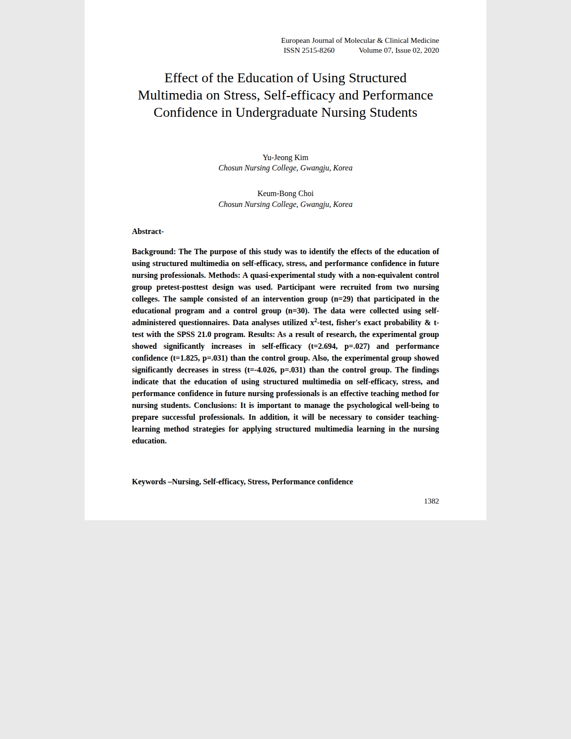European Journal of Molecular & Clinical Medicine
ISSN 2515-8260 Volume 07, Issue 02, 2020
Effect of the Education of Using Structured Multimedia on Stress, Self-efficacy and Performance Confidence in Undergraduate Nursing Students
Yu-Jeong Kim
Chosun Nursing College, Gwangju, Korea
Keum-Bong Choi
Chosun Nursing College, Gwangju, Korea
Abstract-
Background: The The purpose of this study was to identify the effects of the education of using structured multimedia on self-efficacy, stress, and performance confidence in future nursing professionals. Methods: A quasi-experimental study with a non-equivalent control group pretest-posttest design was used. Participant were recruited from two nursing colleges. The sample consisted of an intervention group (n=29) that participated in the educational program and a control group (n=30). The data were collected using self-administered questionnaires. Data analyses utilized x2-test, fisher's exact probability & t-test with the SPSS 21.0 program. Results: As a result of research, the experimental group showed significantly increases in self-efficacy (t=2.694, p=.027) and performance confidence (t=1.825, p=.031) than the control group. Also, the experimental group showed significantly decreases in stress (t=-4.026, p=.031) than the control group. The findings indicate that the education of using structured multimedia on self-efficacy, stress, and performance confidence in future nursing professionals is an effective teaching method for nursing students. Conclusions: It is important to manage the psychological well-being to prepare successful professionals. In addition, it will be necessary to consider teaching-learning method strategies for applying structured multimedia learning in the nursing education.
Keywords –Nursing, Self-efficacy, Stress, Performance confidence
1382